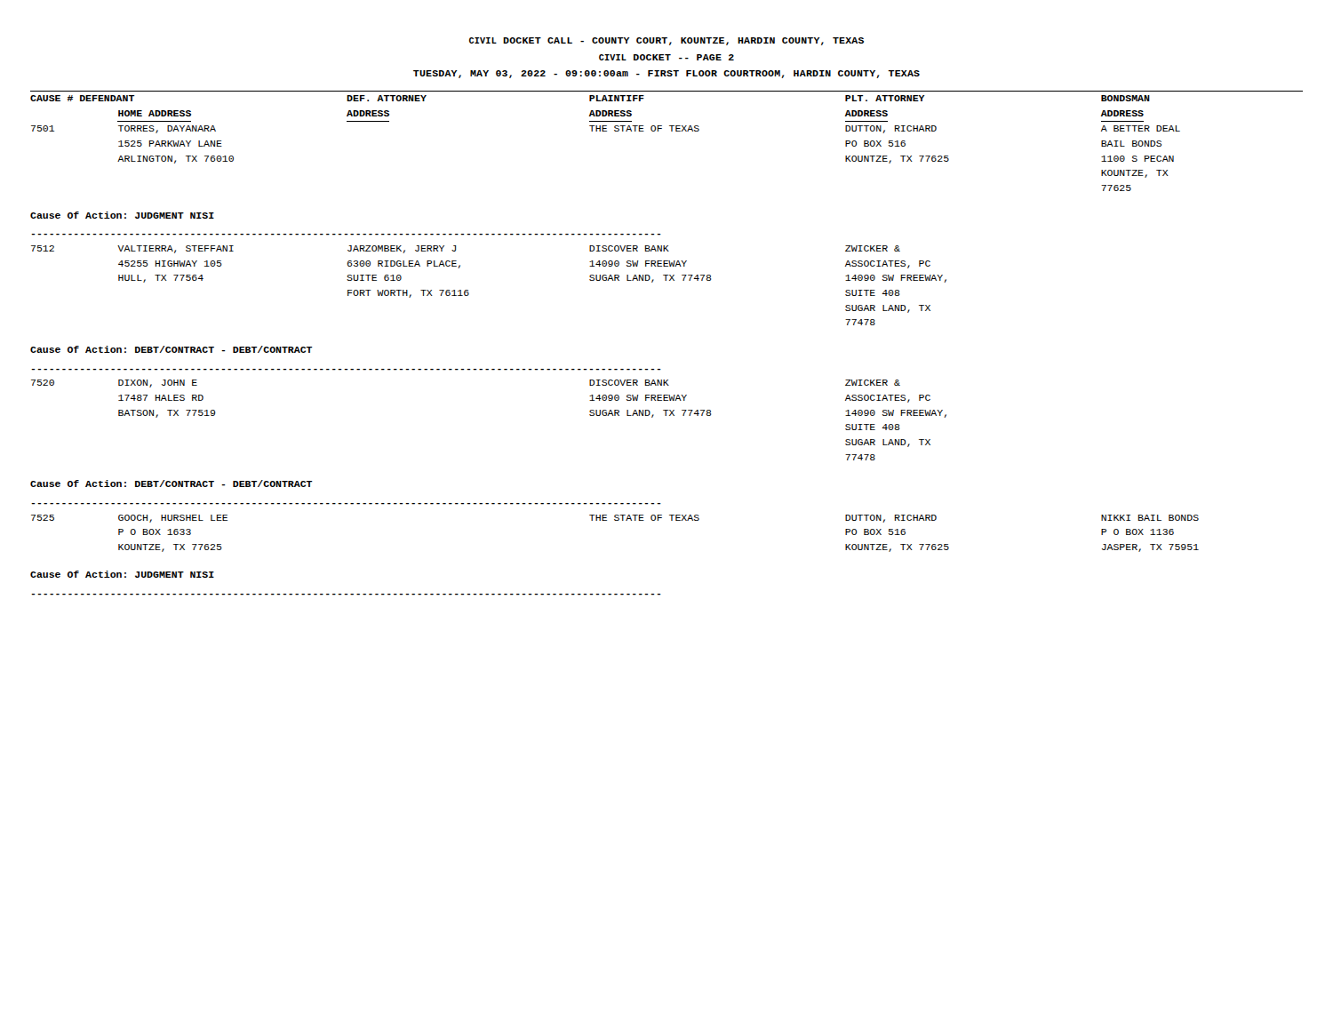CIVIL DOCKET CALL - COUNTY COURT, KOUNTZE, HARDIN COUNTY, TEXAS
CIVIL DOCKET -- PAGE 2
TUESDAY, MAY 03, 2022 - 09:00:00am - FIRST FLOOR COURTROOM, HARDIN COUNTY, TEXAS
| CAUSE # DEFENDANT | DEF. ATTORNEY | PLAINTIFF | PLT. ATTORNEY | BONDSMAN |
| --- | --- | --- | --- | --- |
| | HOME ADDRESS | ADDRESS | ADDRESS | ADDRESS | ADDRESS |
| 7501 | TORRES, DAYANARA 1525 PARKWAY LANE ARLINGTON, TX 76010 | | THE STATE OF TEXAS | DUTTON, RICHARD PO BOX 516 KOUNTZE, TX 77625 | A BETTER DEAL BAIL BONDS 1100 S PECAN KOUNTZE, TX 77625 |
Cause Of Action: JUDGMENT NISI
-------------------------------------------------------------------------------------------------------
| 7512 | VALTIERRA, STEFFANI 45255 HIGHWAY 105 HULL, TX 77564 | JARZOMBEK, JERRY J 6300 RIDGLEA PLACE, SUITE 610 FORT WORTH, TX 76116 | DISCOVER BANK 14090 SW FREEWAY SUGAR LAND, TX 77478 | ZWICKER & ASSOCIATES, PC 14090 SW FREEWAY, SUITE 408 SUGAR LAND, TX 77478 | |
Cause Of Action: DEBT/CONTRACT - DEBT/CONTRACT
-------------------------------------------------------------------------------------------------------
| 7520 | DIXON, JOHN E 17487 HALES RD BATSON, TX 77519 | | DISCOVER BANK 14090 SW FREEWAY SUGAR LAND, TX 77478 | ZWICKER & ASSOCIATES, PC 14090 SW FREEWAY, SUITE 408 SUGAR LAND, TX 77478 | |
Cause Of Action: DEBT/CONTRACT - DEBT/CONTRACT
-------------------------------------------------------------------------------------------------------
| 7525 | GOOCH, HURSHEL LEE P O BOX 1633 KOUNTZE, TX 77625 | | THE STATE OF TEXAS | DUTTON, RICHARD PO BOX 516 KOUNTZE, TX 77625 | NIKKI BAIL BONDS P O BOX 1136 JASPER, TX 75951 |
Cause Of Action: JUDGMENT NISI
-------------------------------------------------------------------------------------------------------